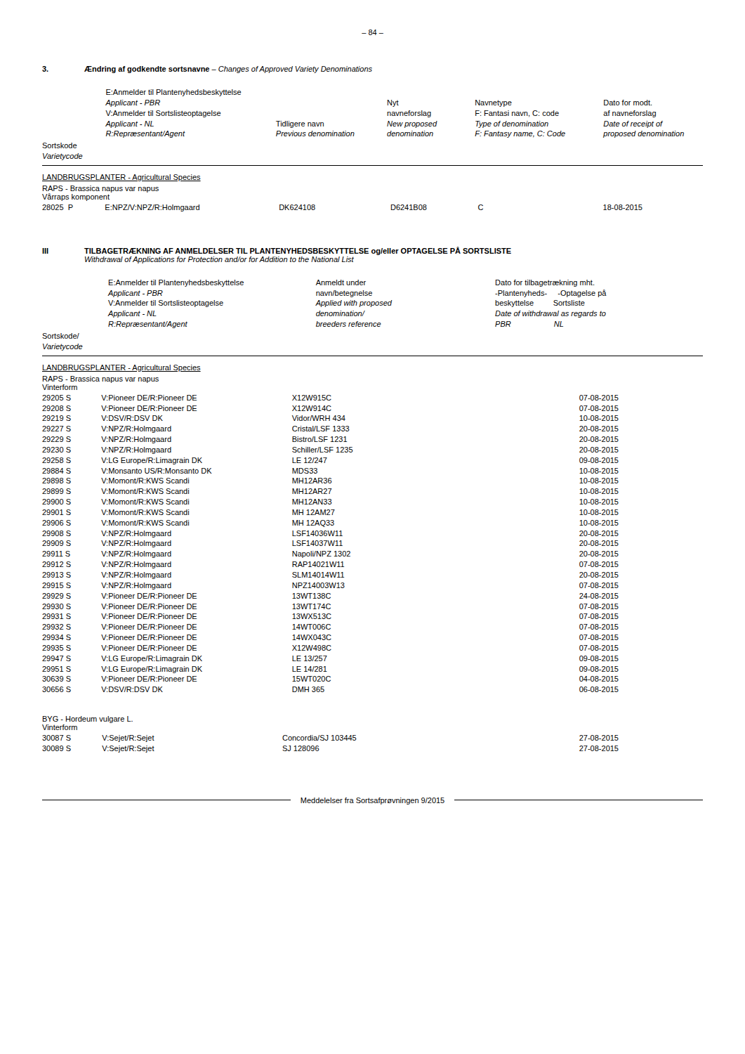– 84 –
3. Ændring af godkendte sortsnavne – Changes of Approved Variety Denominations
| | E:Anmelder til Plantenyhedsbeskyttelse Applicant - PBR V:Anmelder til Sortslisteoptagelse Applicant - NL R:Repræsentant/Agent | Tidligere navn Previous denomination | Nyt navneforslag New proposed denomination | Navnetype F: Fantasi navn, C: code Type of denomination F: Fantasy name, C: Code | Dato for modt. af navneforslag Date of receipt of proposed denomination |
| Sortskode Varietycode | | | | | |
LANDBRUGSPLANTER - Agricultural Species
RAPS - Brassica napus var napus
Vårraps komponent
| 28025 P | E:NPZ/V:NPZ/R:Holmgaard | DK624108 | D6241B08 | C | 18-08-2015 |
IIITILBAGETRÆKNING AF ANMELDELSER TIL PLANTENYHEDSBESKYTTELSE og/eller OPTAGELSE PÅ SORTSLISTE
Withdrawal of Applications for Protection and/or for Addition to the National List
| | E:Anmelder til Plantenyhedsbeskyttelse Applicant - PBR V:Anmelder til Sortslisteoptagelse Applicant - NL R:Repræsentant/Agent | Anmeldt under navn/betegnelse Applied with proposed denomination/ breeders reference | Dato for tilbagetrækning mht. -Plantenyheds- -Optagelse på beskyttelse Sortsliste Date of withdrawal as regards to PBR NL |
| Sortskode/ Varietycode | | | |
LANDBRUGSPLANTER - Agricultural Species
RAPS - Brassica napus var napus
Vinterform
| 29205 S | V:Pioneer DE/R:Pioneer DE | X12W915C | 07-08-2015 |
| 29208 S | V:Pioneer DE/R:Pioneer DE | X12W914C | 07-08-2015 |
| 29219 S | V:DSV/R:DSV DK | Vidor/WRH 434 | 10-08-2015 |
| 29227 S | V:NPZ/R:Holmgaard | Cristal/LSF 1333 | 20-08-2015 |
| 29229 S | V:NPZ/R:Holmgaard | Bistro/LSF 1231 | 20-08-2015 |
| 29230 S | V:NPZ/R:Holmgaard | Schiller/LSF 1235 | 20-08-2015 |
| 29258 S | V:LG Europe/R:Limagrain DK | LE 12/247 | 09-08-2015 |
| 29884 S | V:Monsanto US/R:Monsanto DK | MDS33 | 10-08-2015 |
| 29898 S | V:Momont/R:KWS Scandi | MH12AR36 | 10-08-2015 |
| 29899 S | V:Momont/R:KWS Scandi | MH12AR27 | 10-08-2015 |
| 29900 S | V:Momont/R:KWS Scandi | MH12AN33 | 10-08-2015 |
| 29901 S | V:Momont/R:KWS Scandi | MH 12AM27 | 10-08-2015 |
| 29906 S | V:Momont/R:KWS Scandi | MH 12AQ33 | 10-08-2015 |
| 29908 S | V:NPZ/R:Holmgaard | LSF14036W11 | 20-08-2015 |
| 29909 S | V:NPZ/R:Holmgaard | LSF14037W11 | 20-08-2015 |
| 29911 S | V:NPZ/R:Holmgaard | Napoli/NPZ 1302 | 20-08-2015 |
| 29912 S | V:NPZ/R:Holmgaard | RAP14021W11 | 07-08-2015 |
| 29913 S | V:NPZ/R:Holmgaard | SLM14014W11 | 20-08-2015 |
| 29915 S | V:NPZ/R:Holmgaard | NPZ14003W13 | 07-08-2015 |
| 29929 S | V:Pioneer DE/R:Pioneer DE | 13WT138C | 24-08-2015 |
| 29930 S | V:Pioneer DE/R:Pioneer DE | 13WT174C | 07-08-2015 |
| 29931 S | V:Pioneer DE/R:Pioneer DE | 13WX513C | 07-08-2015 |
| 29932 S | V:Pioneer DE/R:Pioneer DE | 14WT006C | 07-08-2015 |
| 29934 S | V:Pioneer DE/R:Pioneer DE | 14WX043C | 07-08-2015 |
| 29935 S | V:Pioneer DE/R:Pioneer DE | X12W498C | 07-08-2015 |
| 29947 S | V:LG Europe/R:Limagrain DK | LE 13/257 | 09-08-2015 |
| 29951 S | V:LG Europe/R:Limagrain DK | LE 14/281 | 09-08-2015 |
| 30639 S | V:Pioneer DE/R:Pioneer DE | 15WT020C | 04-08-2015 |
| 30656 S | V:DSV/R:DSV DK | DMH 365 | 06-08-2015 |
BYG - Hordeum vulgare L.
Vinterform
| 30087 S | V:Sejet/R:Sejet | Concordia/SJ 103445 | 27-08-2015 |
| 30089 S | V:Sejet/R:Sejet | SJ 128096 | 27-08-2015 |
Meddelelser fra Sortsafprøvningen 9/2015